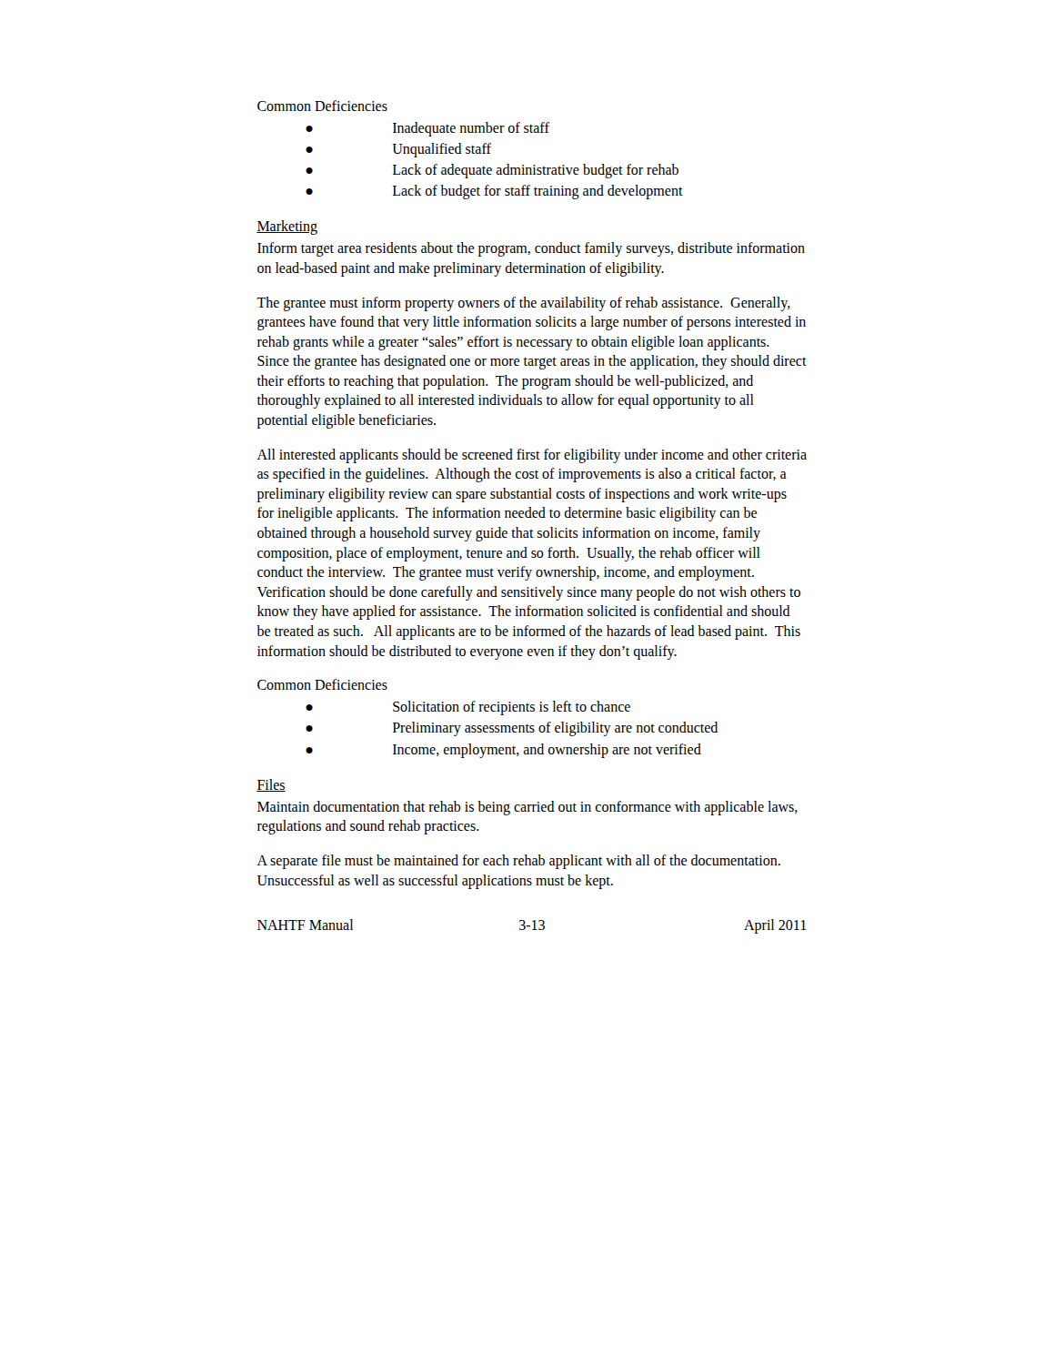Common Deficiencies
●Inadequate number of staff
●Unqualified staff
●Lack of adequate administrative budget for rehab
●Lack of budget for staff training and development
Marketing
Inform target area residents about the program, conduct family surveys, distribute information on lead-based paint and make preliminary determination of eligibility.
The grantee must inform property owners of the availability of rehab assistance. Generally, grantees have found that very little information solicits a large number of persons interested in rehab grants while a greater “sales” effort is necessary to obtain eligible loan applicants. Since the grantee has designated one or more target areas in the application, they should direct their efforts to reaching that population. The program should be well-publicized, and thoroughly explained to all interested individuals to allow for equal opportunity to all potential eligible beneficiaries.
All interested applicants should be screened first for eligibility under income and other criteria as specified in the guidelines. Although the cost of improvements is also a critical factor, a preliminary eligibility review can spare substantial costs of inspections and work write-ups for ineligible applicants. The information needed to determine basic eligibility can be obtained through a household survey guide that solicits information on income, family composition, place of employment, tenure and so forth. Usually, the rehab officer will conduct the interview. The grantee must verify ownership, income, and employment. Verification should be done carefully and sensitively since many people do not wish others to know they have applied for assistance. The information solicited is confidential and should be treated as such. All applicants are to be informed of the hazards of lead based paint. This information should be distributed to everyone even if they don’t qualify.
Common Deficiencies
●Solicitation of recipients is left to chance
●Preliminary assessments of eligibility are not conducted
●Income, employment, and ownership are not verified
Files
Maintain documentation that rehab is being carried out in conformance with applicable laws, regulations and sound rehab practices.
A separate file must be maintained for each rehab applicant with all of the documentation. Unsuccessful as well as successful applications must be kept.
NAHTF Manual
3-13
April 2011